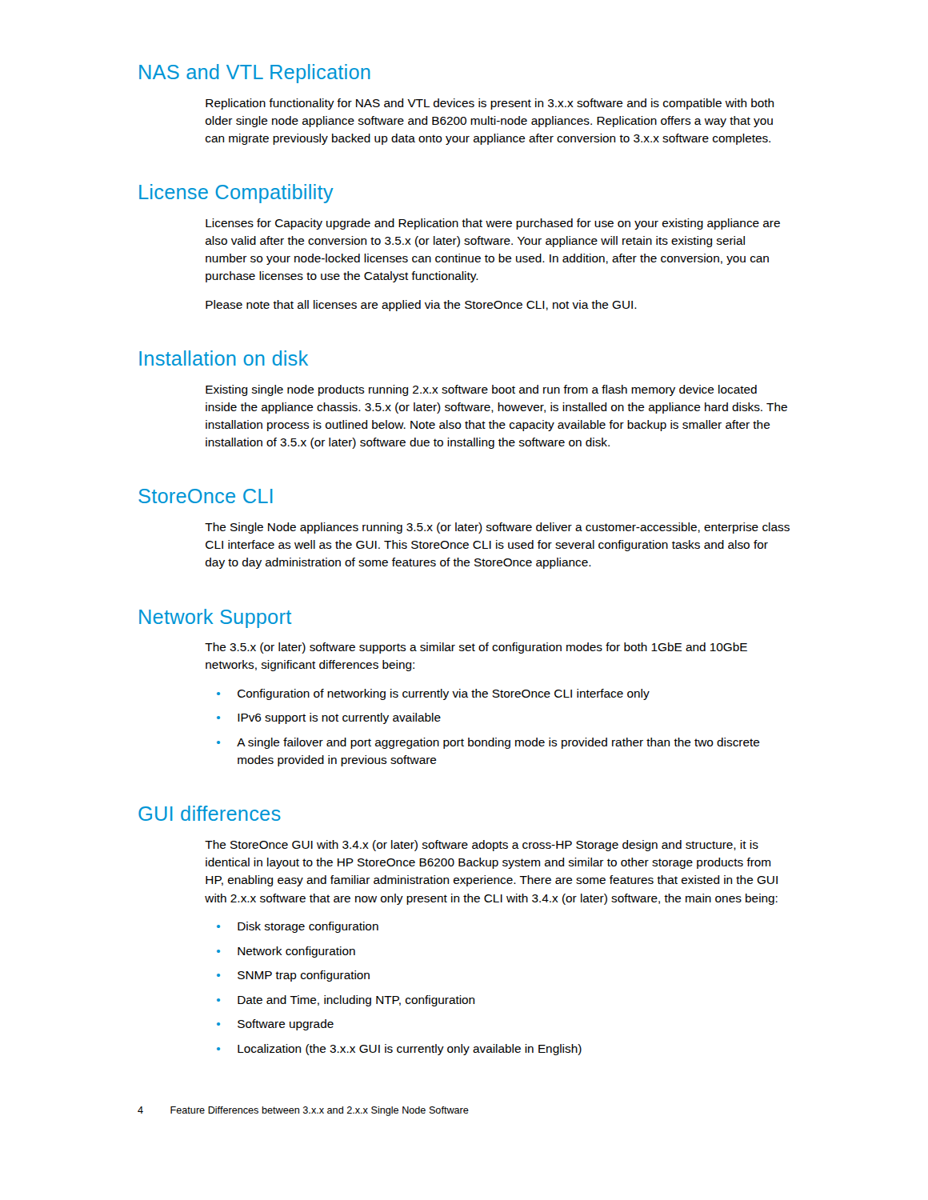NAS and VTL Replication
Replication functionality for NAS and VTL devices is present in 3.x.x software and is compatible with both older single node appliance software and B6200 multi-node appliances. Replication offers a way that you can migrate previously backed up data onto your appliance after conversion to 3.x.x software completes.
License Compatibility
Licenses for Capacity upgrade and Replication that were purchased for use on your existing appliance are also valid after the conversion to 3.5.x (or later) software. Your appliance will retain its existing serial number so your node-locked licenses can continue to be used. In addition, after the conversion, you can purchase licenses to use the Catalyst functionality.
Please note that all licenses are applied via the StoreOnce CLI, not via the GUI.
Installation on disk
Existing single node products running 2.x.x software boot and run from a flash memory device located inside the appliance chassis. 3.5.x (or later) software, however, is installed on the appliance hard disks. The installation process is outlined below. Note also that the capacity available for backup is smaller after the installation of 3.5.x (or later) software due to installing the software on disk.
StoreOnce CLI
The Single Node appliances running 3.5.x (or later) software deliver a customer-accessible, enterprise class CLI interface as well as the GUI. This StoreOnce CLI is used for several configuration tasks and also for day to day administration of some features of the StoreOnce appliance.
Network Support
The 3.5.x (or later) software supports a similar set of configuration modes for both 1GbE and 10GbE networks, significant differences being:
Configuration of networking is currently via the StoreOnce CLI interface only
IPv6 support is not currently available
A single failover and port aggregation port bonding mode is provided rather than the two discrete modes provided in previous software
GUI differences
The StoreOnce GUI with 3.4.x (or later) software adopts a cross-HP Storage design and structure, it is identical in layout to the HP StoreOnce B6200 Backup system and similar to other storage products from HP, enabling easy and familiar administration experience. There are some features that existed in the GUI with 2.x.x software that are now only present in the CLI with 3.4.x (or later) software, the main ones being:
Disk storage configuration
Network configuration
SNMP trap configuration
Date and Time, including NTP, configuration
Software upgrade
Localization (the 3.x.x GUI is currently only available in English)
4 Feature Differences between 3.x.x and 2.x.x Single Node Software